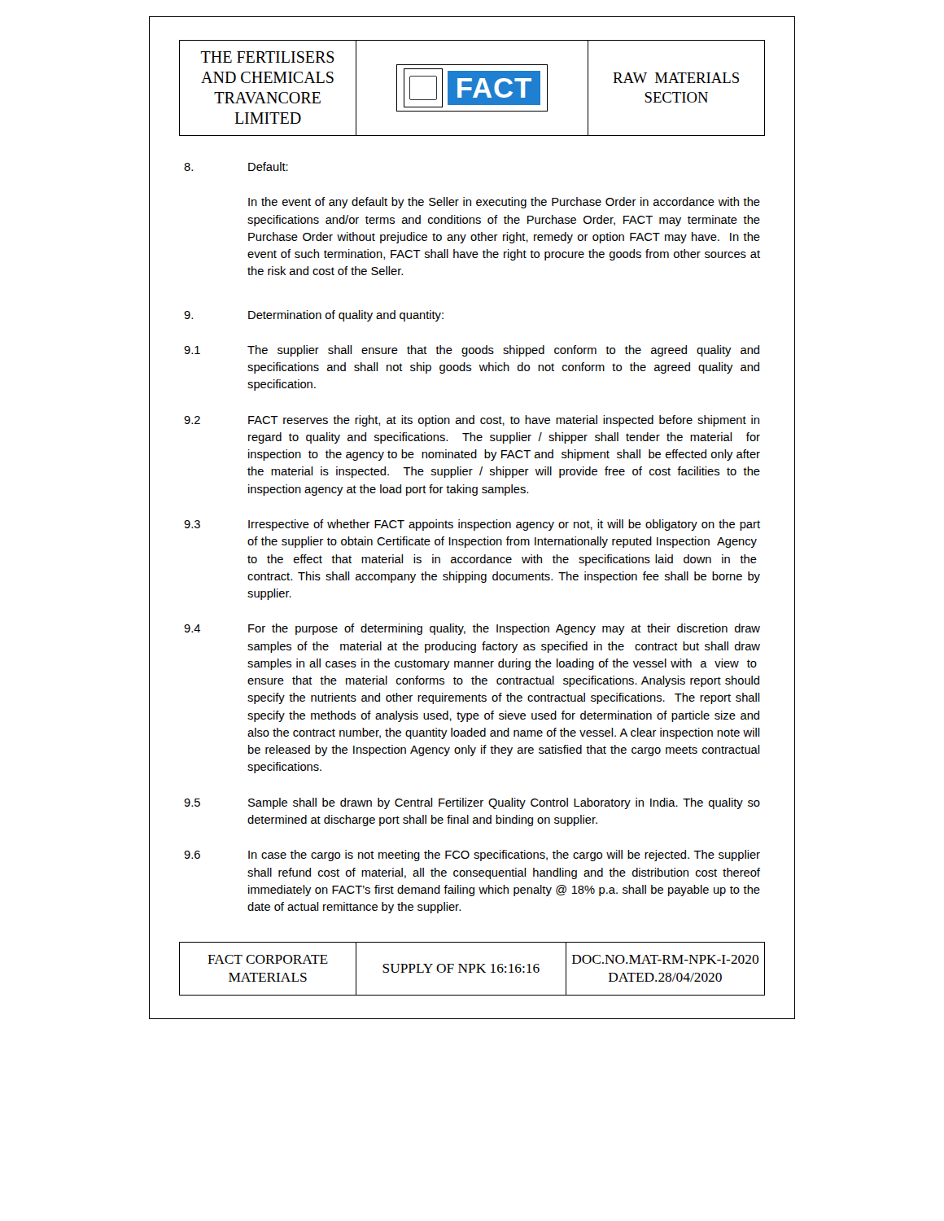| THE FERTILISERS AND CHEMICALS TRAVANCORE LIMITED | FACT | RAW MATERIALS SECTION |
8.
Default:
In the event of any default by the Seller in executing the Purchase Order in accordance with the specifications and/or terms and conditions of the Purchase Order, FACT may terminate the Purchase Order without prejudice to any other right, remedy or option FACT may have. In the event of such termination, FACT shall have the right to procure the goods from other sources at the risk and cost of the Seller.
9.
Determination of quality and quantity:
9.1
The supplier shall ensure that the goods shipped conform to the agreed quality and specifications and shall not ship goods which do not conform to the agreed quality and specification.
9.2
FACT reserves the right, at its option and cost, to have material inspected before shipment in regard to quality and specifications. The supplier / shipper shall tender the material for inspection to the agency to be nominated by FACT and shipment shall be effected only after the material is inspected. The supplier / shipper will provide free of cost facilities to the inspection agency at the load port for taking samples.
9.3
Irrespective of whether FACT appoints inspection agency or not, it will be obligatory on the part of the supplier to obtain Certificate of Inspection from Internationally reputed Inspection Agency to the effect that material is in accordance with the specifications laid down in the contract. This shall accompany the shipping documents. The inspection fee shall be borne by supplier.
9.4
For the purpose of determining quality, the Inspection Agency may at their discretion draw samples of the material at the producing factory as specified in the contract but shall draw samples in all cases in the customary manner during the loading of the vessel with a view to ensure that the material conforms to the contractual specifications. Analysis report should specify the nutrients and other requirements of the contractual specifications. The report shall specify the methods of analysis used, type of sieve used for determination of particle size and also the contract number, the quantity loaded and name of the vessel. A clear inspection note will be released by the Inspection Agency only if they are satisfied that the cargo meets contractual specifications.
9.5
Sample shall be drawn by Central Fertilizer Quality Control Laboratory in India. The quality so determined at discharge port shall be final and binding on supplier.
9.6
In case the cargo is not meeting the FCO specifications, the cargo will be rejected. The supplier shall refund cost of material, all the consequential handling and the distribution cost thereof immediately on FACT’s first demand failing which penalty @ 18% p.a. shall be payable up to the date of actual remittance by the supplier.
| FACT CORPORATE MATERIALS | SUPPLY OF NPK 16:16:16 | DOC.NO.MAT-RM-NPK-I-2020 DATED.28/04/2020 |